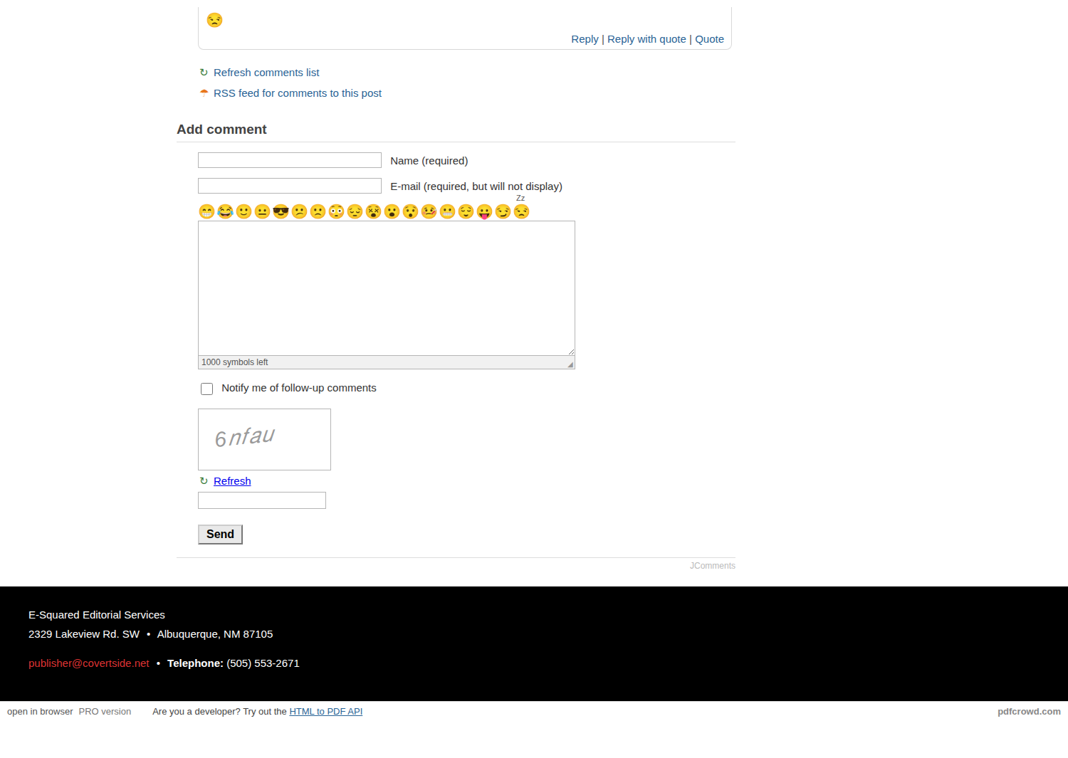😒
Reply | Reply with quote | Quote
↻Refresh comments list
☂RSS feed for comments to this post
Add comment
Name (required)
E-mail (required, but will not display)
Zz 😁😂🙂😐😎😕🙁😳😔😵😮😯🤒😬😌😛😏😒
1000 symbols left◢
Notify me of follow-up comments
6𝑛𝑓𝑎𝑢
↻Refresh
Send
JComments
E-Squared Editorial Services
2329 Lakeview Rd. SW • Albuquerque, NM 87105
publisher@covertside.net • Telephone: (505) 553-2671
open in browser PRO version Are you a developer? Try out the HTML to PDF API pdfcrowd.com